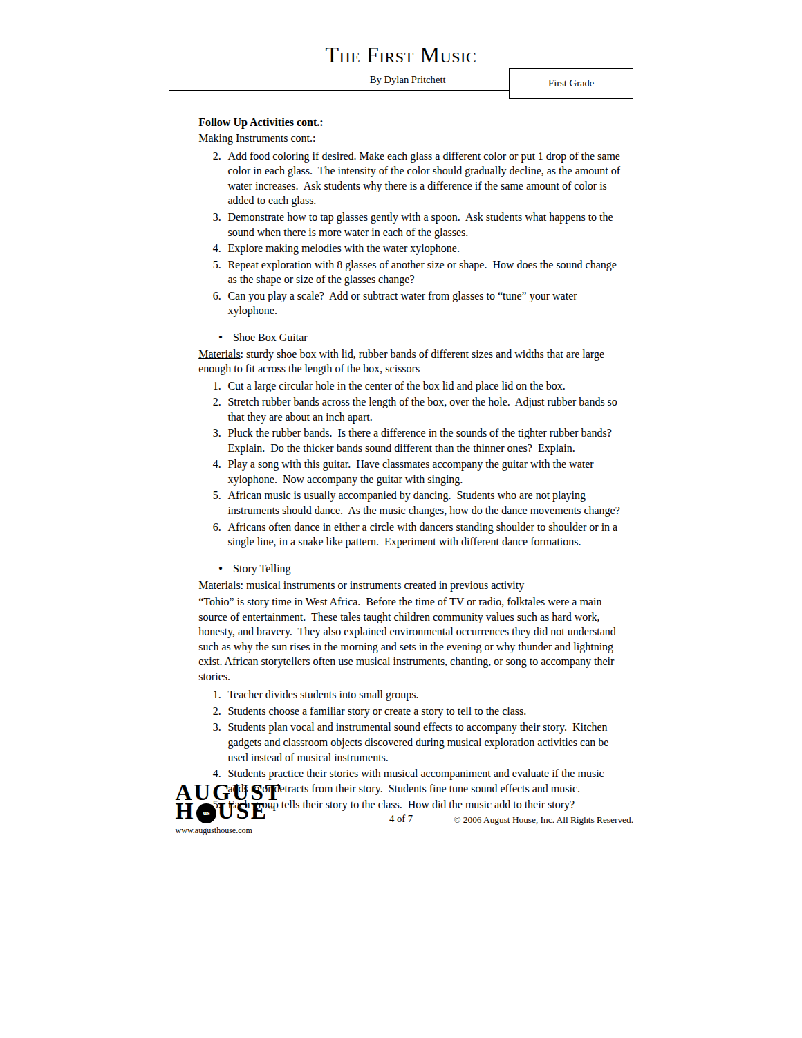The First Music
By Dylan Pritchett
First Grade
Follow Up Activities cont.:
Making Instruments cont.:
Add food coloring if desired. Make each glass a different color or put 1 drop of the same color in each glass. The intensity of the color should gradually decline, as the amount of water increases. Ask students why there is a difference if the same amount of color is added to each glass.
Demonstrate how to tap glasses gently with a spoon. Ask students what happens to the sound when there is more water in each of the glasses.
Explore making melodies with the water xylophone.
Repeat exploration with 8 glasses of another size or shape. How does the sound change as the shape or size of the glasses change?
Can you play a scale? Add or subtract water from glasses to “tune” your water xylophone.
Shoe Box Guitar
Materials: sturdy shoe box with lid, rubber bands of different sizes and widths that are large enough to fit across the length of the box, scissors
Cut a large circular hole in the center of the box lid and place lid on the box.
Stretch rubber bands across the length of the box, over the hole. Adjust rubber bands so that they are about an inch apart.
Pluck the rubber bands. Is there a difference in the sounds of the tighter rubber bands? Explain. Do the thicker bands sound different than the thinner ones? Explain.
Play a song with this guitar. Have classmates accompany the guitar with the water xylophone. Now accompany the guitar with singing.
African music is usually accompanied by dancing. Students who are not playing instruments should dance. As the music changes, how do the dance movements change?
Africans often dance in either a circle with dancers standing shoulder to shoulder or in a single line, in a snake like pattern. Experiment with different dance formations.
Story Telling
Materials: musical instruments or instruments created in previous activity
“Tohio” is story time in West Africa. Before the time of TV or radio, folktales were a main source of entertainment. These tales taught children community values such as hard work, honesty, and bravery. They also explained environmental occurrences they did not understand such as why the sun rises in the morning and sets in the evening or why thunder and lightning exist. African storytellers often use musical instruments, chanting, or song to accompany their stories.
Teacher divides students into small groups.
Students choose a familiar story or create a story to tell to the class.
Students plan vocal and instrumental sound effects to accompany their story. Kitchen gadgets and classroom objects discovered during musical exploration activities can be used instead of musical instruments.
Students practice their stories with musical accompaniment and evaluate if the music adds to or detracts from their story. Students fine tune sound effects and music.
Each group tells their story to the class. How did the music add to their story?
AUGUST Hus USE™ www.augusthouse.com
4 of 7
© 2006 August House, Inc. All Rights Reserved.